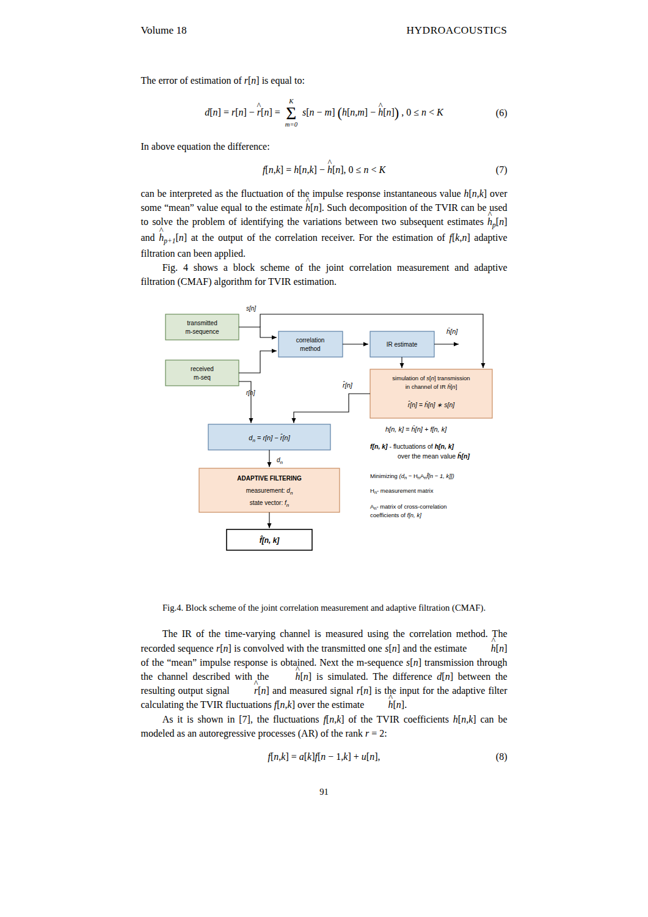Volume 18 HYDROACOUSTICS
The error of estimation of r[n] is equal to:
d[n] = r[n] − r[n] = KΣm=0 s[n − m] (h[n,m] − h[n]) , 0 ≤ n < K
(6)
In above equation the difference:
f[n,k] = h[n,k] − h[n], 0 ≤ n < K
(7)
can be interpreted as the fluctuation of the impulse response instantaneous value h[n,k] over some “mean” value equal to the estimate h[n]. Such decomposition of the TVIR can be used to solve the problem of identifying the variations between two subsequent estimates hp[n] and hp+1[n] at the output of the correlation receiver. For the estimation of f[k,n] adaptive filtration can been applied.
Fig. 4 shows a block scheme of the joint correlation measurement and adaptive filtration (CMAF) algorithm for TVIR estimation.
transmitted m-sequence received m-seq s[n] correlation method IR estimate ĥ[n] simulation of s[n] transmission in channel of IR ĥ[n] r̂[n] = ĥ[n] ∗ s[n] r[n] r̂[n] dn = r[n] − r̂[n] dn ADAPTIVE FILTERING measurement: dn state vector: fn f̂[n, k] h[n, k] = ĥ[n] + f[n, k] f[n, k] - fluctuations of h[n, k] over the mean value ĥ[n] Minimizing (dn − HnAnf̂[n − 1, k]]) Hn- measurement matrix An- matrix of cross-correlation coefficients of f[n, k]
Fig.4. Block scheme of the joint correlation measurement and adaptive filtration (CMAF).
The IR of the time-varying channel is measured using the correlation method. The recorded sequence r[n] is convolved with the transmitted one s[n] and the estimate h[n] of the “mean” impulse response is obtained. Next the m-sequence s[n] transmission through the channel described with the h[n] is simulated. The difference d[n] between the resulting output signal r[n] and measured signal r[n] is the input for the adaptive filter calculating the TVIR fluctuations f[n,k] over the estimate h[n].
As it is shown in [7], the fluctuations f[n,k] of the TVIR coefficients h[n,k] can be modeled as an autoregressive processes (AR) of the rank r = 2:
f[n,k] = a[k]f[n − 1,k] + u[n],
(8)
91